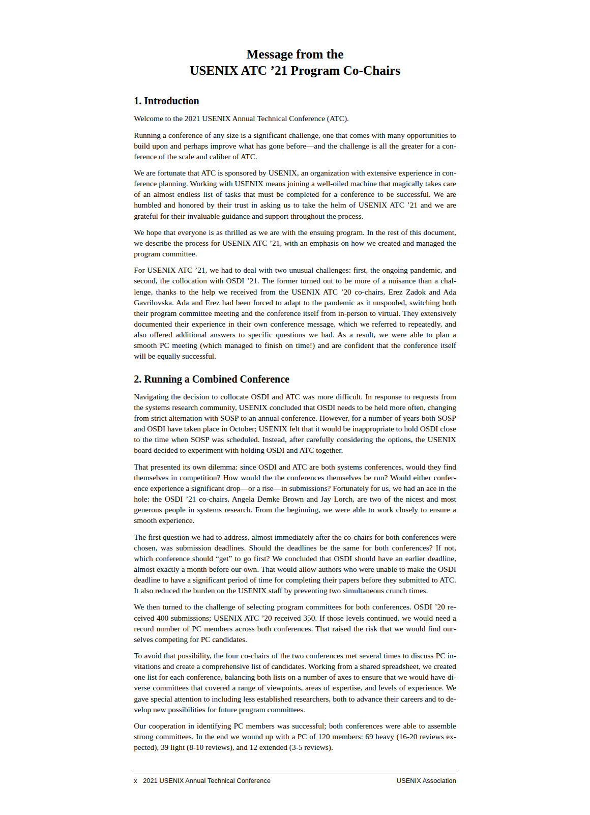Message from the
USENIX ATC ’21 Program Co-Chairs
1. Introduction
Welcome to the 2021 USENIX Annual Technical Conference (ATC).
Running a conference of any size is a significant challenge, one that comes with many opportunities to build upon and perhaps improve what has gone before—and the challenge is all the greater for a conference of the scale and caliber of ATC.
We are fortunate that ATC is sponsored by USENIX, an organization with extensive experience in conference planning. Working with USENIX means joining a well-oiled machine that magically takes care of an almost endless list of tasks that must be completed for a conference to be successful. We are humbled and honored by their trust in asking us to take the helm of USENIX ATC ’21 and we are grateful for their invaluable guidance and support throughout the process.
We hope that everyone is as thrilled as we are with the ensuing program. In the rest of this document, we describe the process for USENIX ATC ’21, with an emphasis on how we created and managed the program committee.
For USENIX ATC ’21, we had to deal with two unusual challenges: first, the ongoing pandemic, and second, the collocation with OSDI ’21. The former turned out to be more of a nuisance than a challenge, thanks to the help we received from the USENIX ATC ’20 co-chairs, Erez Zadok and Ada Gavrilovska. Ada and Erez had been forced to adapt to the pandemic as it unspooled, switching both their program committee meeting and the conference itself from in-person to virtual. They extensively documented their experience in their own conference message, which we referred to repeatedly, and also offered additional answers to specific questions we had. As a result, we were able to plan a smooth PC meeting (which managed to finish on time!) and are confident that the conference itself will be equally successful.
2. Running a Combined Conference
Navigating the decision to collocate OSDI and ATC was more difficult. In response to requests from the systems research community, USENIX concluded that OSDI needs to be held more often, changing from strict alternation with SOSP to an annual conference. However, for a number of years both SOSP and OSDI have taken place in October; USENIX felt that it would be inappropriate to hold OSDI close to the time when SOSP was scheduled. Instead, after carefully considering the options, the USENIX board decided to experiment with holding OSDI and ATC together.
That presented its own dilemma: since OSDI and ATC are both systems conferences, would they find themselves in competition? How would the the conferences themselves be run? Would either conference experience a significant drop—or a rise—in submissions? Fortunately for us, we had an ace in the hole: the OSDI ’21 co-chairs, Angela Demke Brown and Jay Lorch, are two of the nicest and most generous people in systems research. From the beginning, we were able to work closely to ensure a smooth experience.
The first question we had to address, almost immediately after the co-chairs for both conferences were chosen, was submission deadlines. Should the deadlines be the same for both conferences? If not, which conference should “get” to go first? We concluded that OSDI should have an earlier deadline, almost exactly a month before our own. That would allow authors who were unable to make the OSDI deadline to have a significant period of time for completing their papers before they submitted to ATC. It also reduced the burden on the USENIX staff by preventing two simultaneous crunch times.
We then turned to the challenge of selecting program committees for both conferences. OSDI ’20 received 400 submissions; USENIX ATC ’20 received 350. If those levels continued, we would need a record number of PC members across both conferences. That raised the risk that we would find ourselves competing for PC candidates.
To avoid that possibility, the four co-chairs of the two conferences met several times to discuss PC invitations and create a comprehensive list of candidates. Working from a shared spreadsheet, we created one list for each conference, balancing both lists on a number of axes to ensure that we would have diverse committees that covered a range of viewpoints, areas of expertise, and levels of experience. We gave special attention to including less established researchers, both to advance their careers and to develop new possibilities for future program committees.
Our cooperation in identifying PC members was successful; both conferences were able to assemble strong committees. In the end we wound up with a PC of 120 members: 69 heavy (16-20 reviews expected), 39 light (8-10 reviews), and 12 extended (3-5 reviews).
x2021 USENIX Annual Technical Conference
USENIX Association